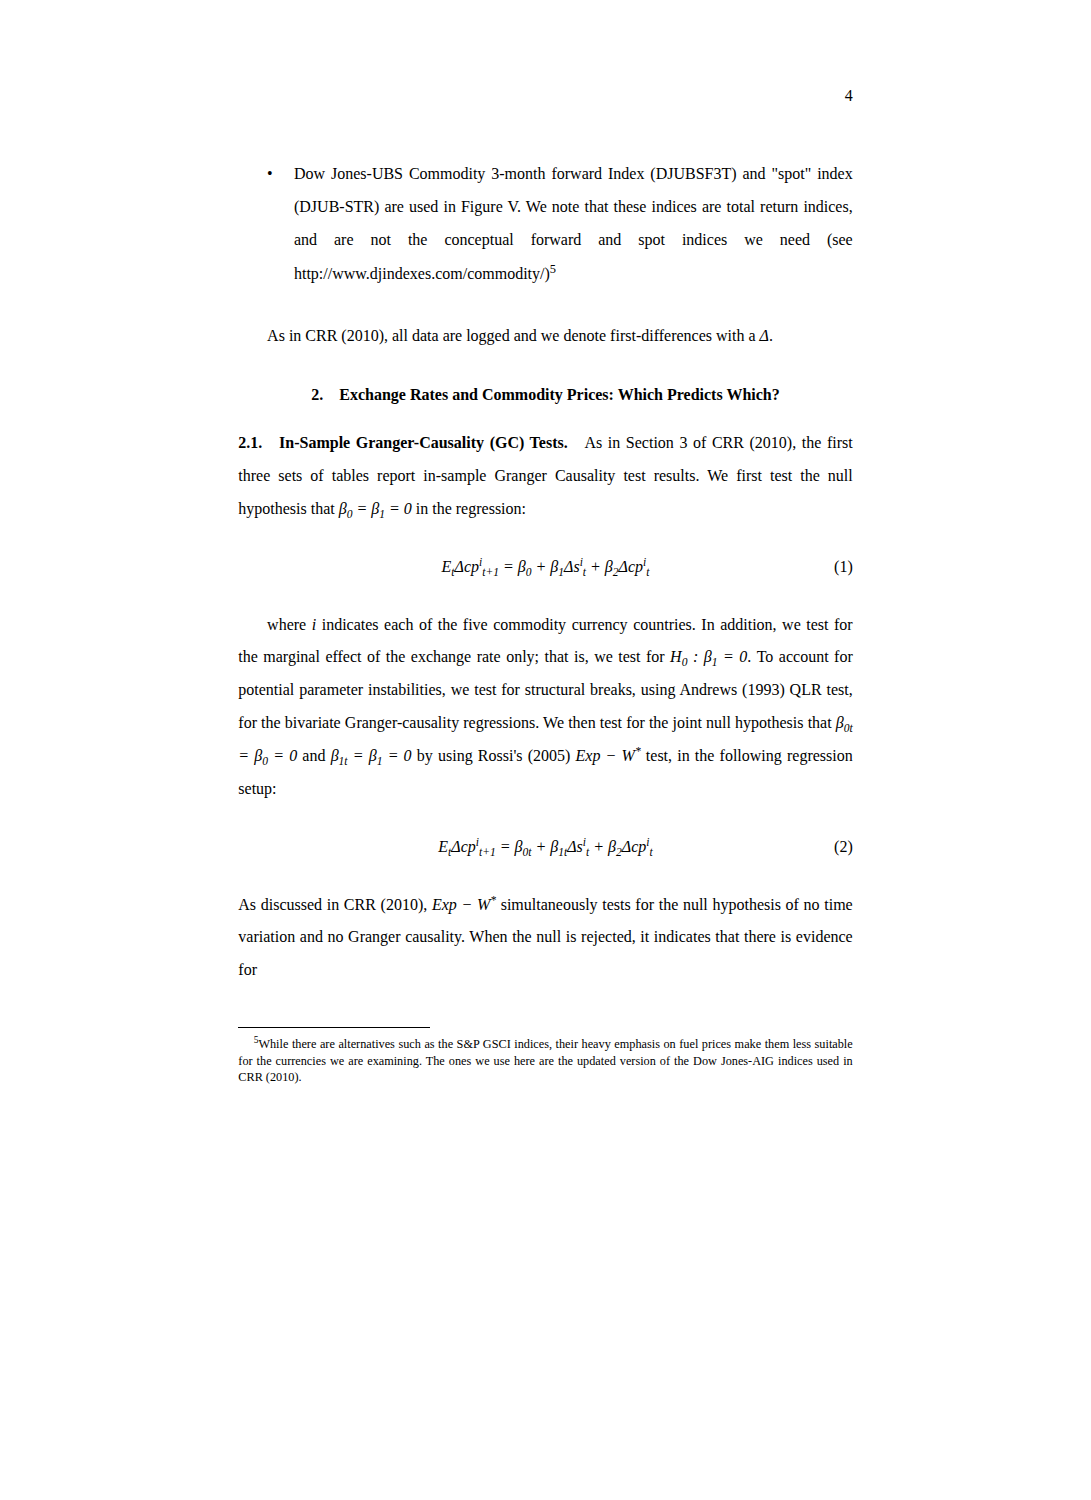4
Dow Jones-UBS Commodity 3-month forward Index (DJUBSF3T) and "spot" index (DJUB-STR) are used in Figure V. We note that these indices are total return indices, and are not the conceptual forward and spot indices we need (see http://www.djindexes.com/commodity/)5
As in CRR (2010), all data are logged and we denote first-differences with a Δ.
2. Exchange Rates and Commodity Prices: Which Predicts Which?
2.1. In-Sample Granger-Causality (GC) Tests. As in Section 3 of CRR (2010), the first three sets of tables report in-sample Granger Causality test results. We first test the null hypothesis that β0 = β1 = 0 in the regression:
EtΔcpit+1 = β0 + β1Δsit + β2Δcpit (1)
where i indicates each of the five commodity currency countries. In addition, we test for the marginal effect of the exchange rate only; that is, we test for H0 : β1 = 0. To account for potential parameter instabilities, we test for structural breaks, using Andrews (1993) QLR test, for the bivariate Granger-causality regressions. We then test for the joint null hypothesis that β0t = β0 = 0 and β1t = β1 = 0 by using Rossi's (2005) Exp − W* test, in the following regression setup:
EtΔcpit+1 = β0t + β1tΔsit + β2Δcpit (2)
As discussed in CRR (2010), Exp − W* simultaneously tests for the null hypothesis of no time variation and no Granger causality. When the null is rejected, it indicates that there is evidence for
5 While there are alternatives such as the S&P GSCI indices, their heavy emphasis on fuel prices make them less suitable for the currencies we are examining. The ones we use here are the updated version of the Dow Jones-AIG indices used in CRR (2010).